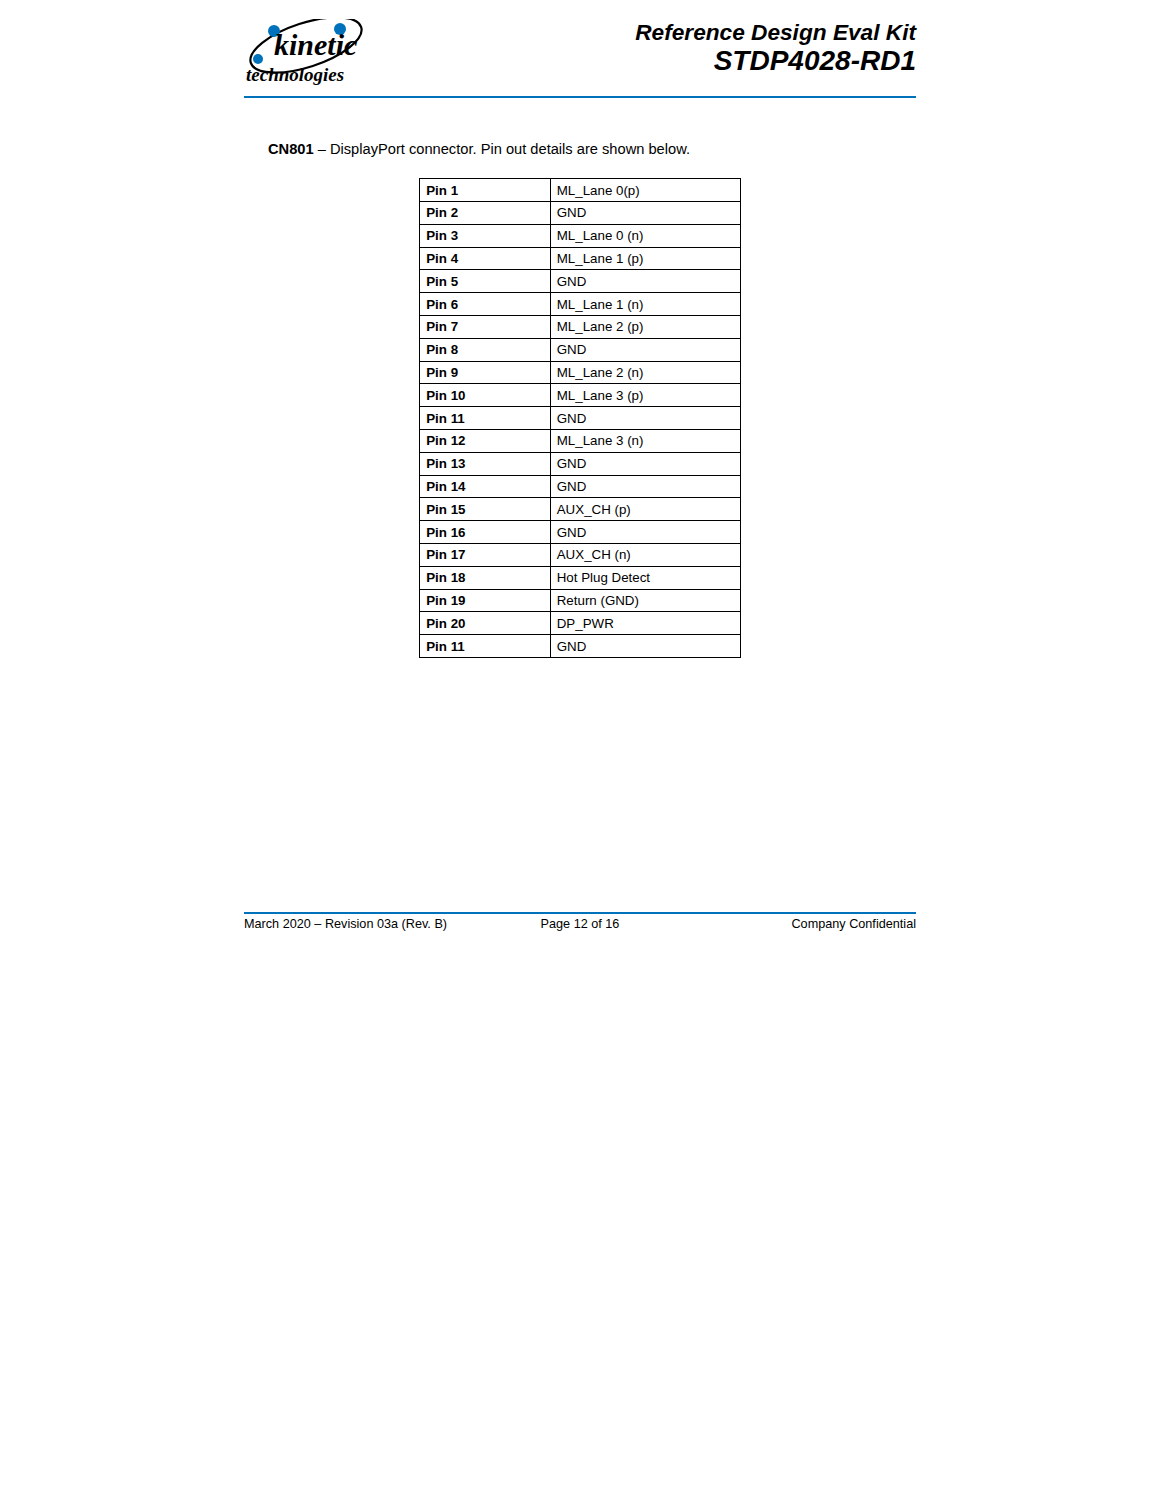kinetic technologies
Reference Design Eval Kit
STDP4028-RD1
CN801 – DisplayPort connector. Pin out details are shown below.
| Pin 1 | ML_Lane 0(p) |
| Pin 2 | GND |
| Pin 3 | ML_Lane 0 (n) |
| Pin 4 | ML_Lane 1 (p) |
| Pin 5 | GND |
| Pin 6 | ML_Lane 1 (n) |
| Pin 7 | ML_Lane 2 (p) |
| Pin 8 | GND |
| Pin 9 | ML_Lane 2 (n) |
| Pin 10 | ML_Lane 3 (p) |
| Pin 11 | GND |
| Pin 12 | ML_Lane 3 (n) |
| Pin 13 | GND |
| Pin 14 | GND |
| Pin 15 | AUX_CH (p) |
| Pin 16 | GND |
| Pin 17 | AUX_CH (n) |
| Pin 18 | Hot Plug Detect |
| Pin 19 | Return (GND) |
| Pin 20 | DP_PWR |
| Pin 11 | GND |
March 2020 – Revision 03a (Rev. B)
Page 12 of 16
Company Confidential